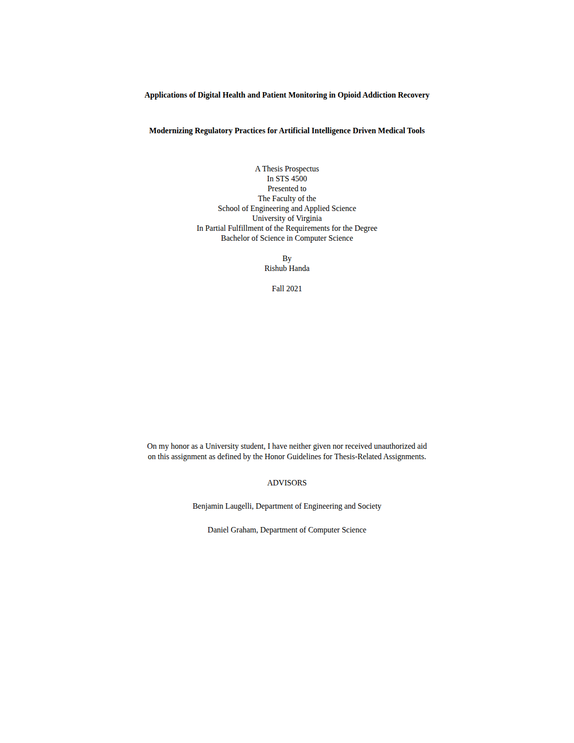Applications of Digital Health and Patient Monitoring in Opioid Addiction Recovery
Modernizing Regulatory Practices for Artificial Intelligence Driven Medical Tools
A Thesis Prospectus
In STS 4500
Presented to
The Faculty of the
School of Engineering and Applied Science
University of Virginia
In Partial Fulfillment of the Requirements for the Degree
Bachelor of Science in Computer Science
By
Rishub Handa
Fall 2021
On my honor as a University student, I have neither given nor received unauthorized aid
on this assignment as defined by the Honor Guidelines for Thesis-Related Assignments.
ADVISORS
Benjamin Laugelli, Department of Engineering and Society
Daniel Graham, Department of Computer Science